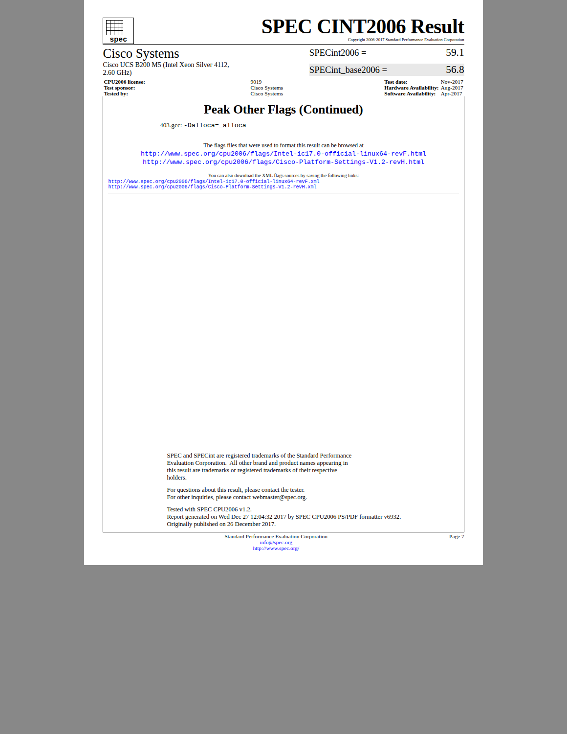spec
SPEC CINT2006 Result
Copyright 2006-2017 Standard Performance Evaluation Corporation
Cisco Systems
Cisco UCS B200 M5 (Intel Xeon Silver 4112,
2.60 GHz)
SPECint2006 = 59.1
SPECint_base2006 = 56.8
| CPU2006 license: | 9019 | Test date: | Nov-2017 |
| Test sponsor: | Cisco Systems | Hardware Availability: | Aug-2017 |
| Tested by: | Cisco Systems | Software Availability: | Apr-2017 |
Peak Other Flags (Continued)
403.gcc: -Dalloca=_alloca
The flags files that were used to format this result can be browsed at
http://www.spec.org/cpu2006/flags/Intel-ic17.0-official-linux64-revF.html
http://www.spec.org/cpu2006/flags/Cisco-Platform-Settings-V1.2-revH.html
You can also download the XML flags sources by saving the following links:
http://www.spec.org/cpu2006/flags/Intel-ic17.0-official-linux64-revF.xml
http://www.spec.org/cpu2006/flags/Cisco-Platform-Settings-V1.2-revH.xml
SPEC and SPECint are registered trademarks of the Standard Performance
Evaluation Corporation. All other brand and product names appearing in
this result are trademarks or registered trademarks of their respective
holders.
For questions about this result, please contact the tester.
For other inquiries, please contact webmaster@spec.org.
Tested with SPEC CPU2006 v1.2.
Report generated on Wed Dec 27 12:04:32 2017 by SPEC CPU2006 PS/PDF formatter v6932.
Originally published on 26 December 2017.
Standard Performance Evaluation Corporation
info@spec.org
http://www.spec.org/
Page 7